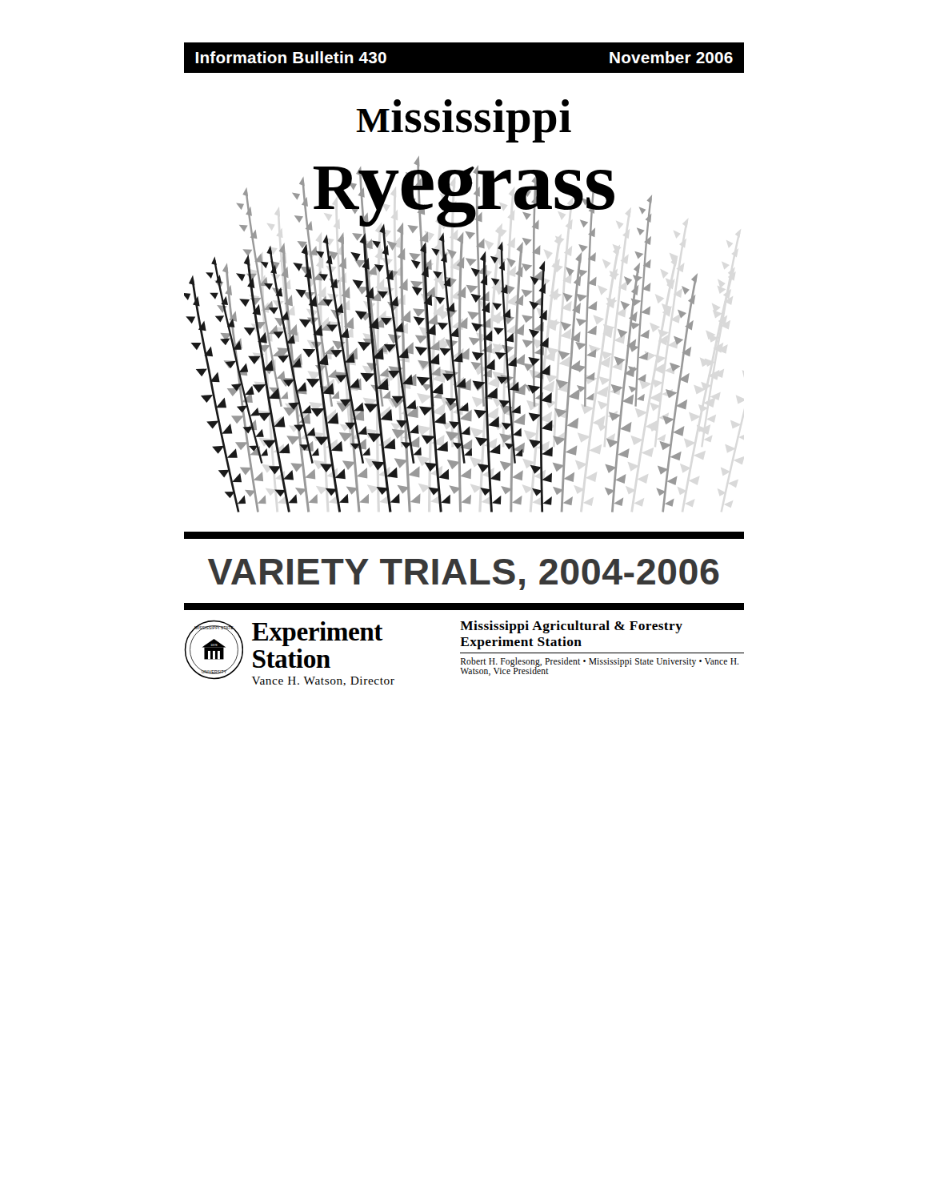Information Bulletin 430 November 2006
Mississippi
Ryegrass
VARIETY TRIALS, 2004-2006
MISSISSIPPI STATE UNIVERSITY 1878
Experiment Station
Vance H. Watson, Director
Mississippi Agricultural & Forestry Experiment Station
Robert H. Foglesong, President • Mississippi State University • Vance H. Watson, Vice President